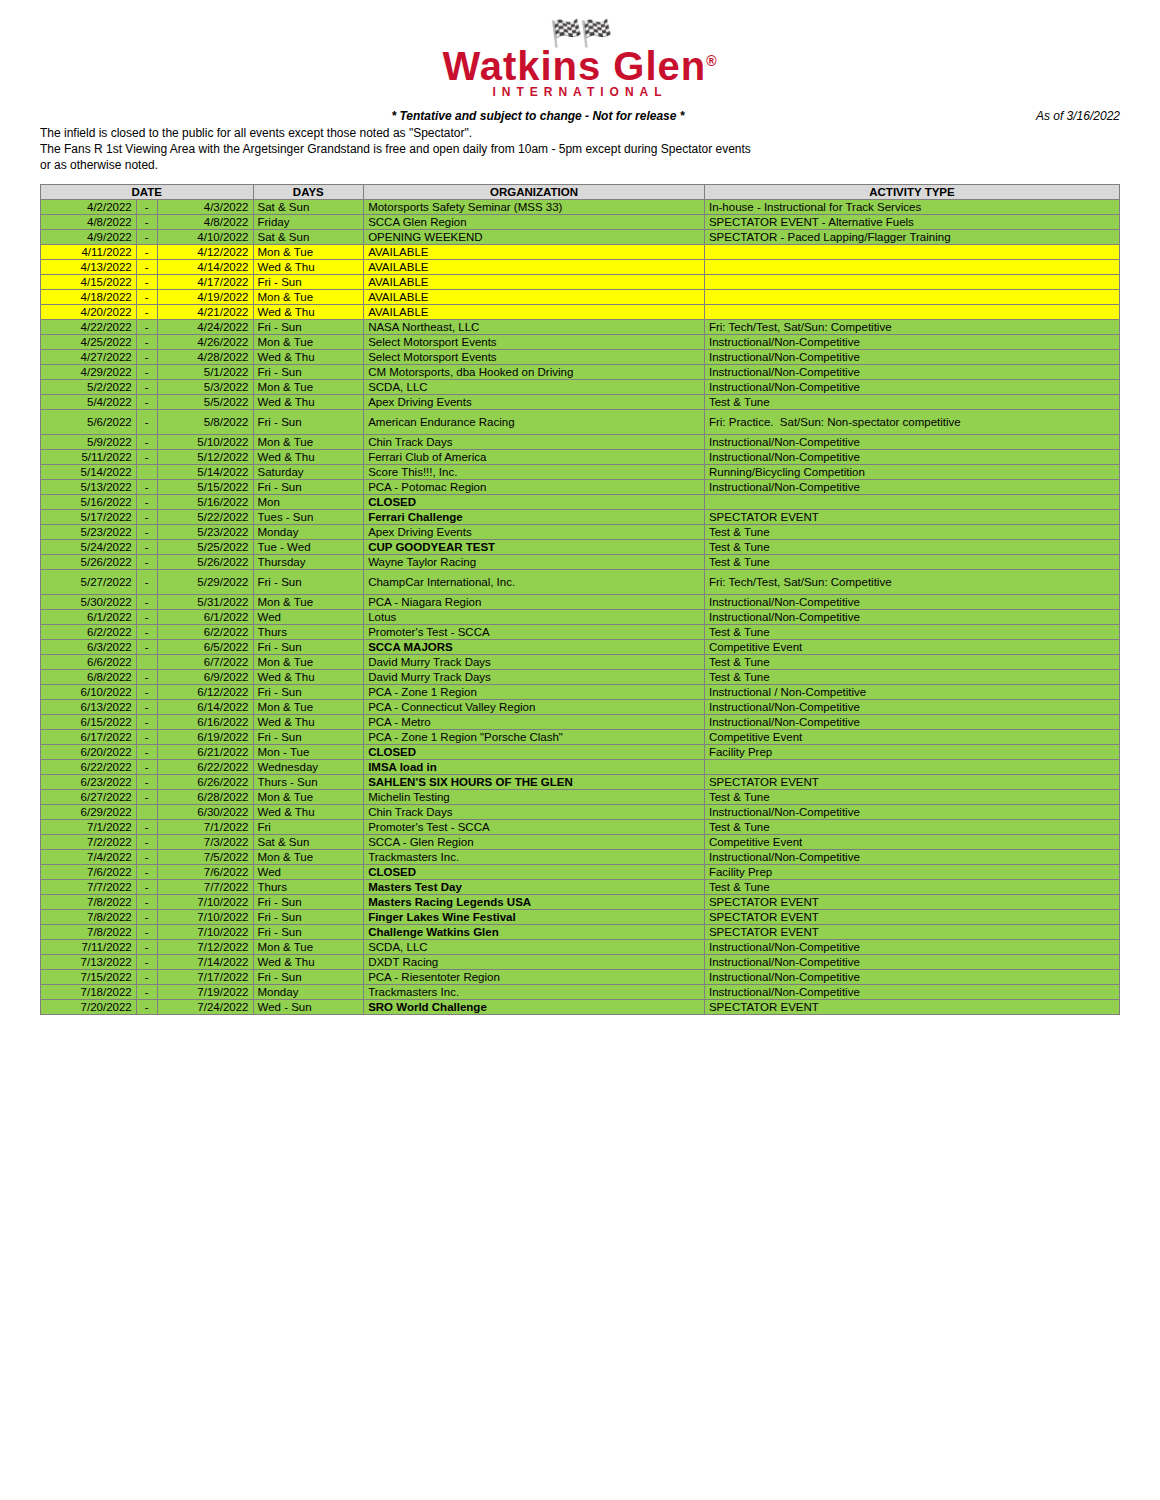🏁🏁
Watkins Glen®
INTERNATIONAL
* Tentative and subject to change - Not for release *
As of 3/16/2022
The infield is closed to the public for all events except those noted as "Spectator".
The Fans R 1st Viewing Area with the Argetsinger Grandstand is free and open daily from 10am - 5pm except during Spectator events
or as otherwise noted.
| DATE | DAYS | ORGANIZATION | ACTIVITY TYPE |
| --- | --- | --- | --- |
| 4/2/2022 | - | 4/3/2022 | Sat & Sun | Motorsports Safety Seminar (MSS 33) | In-house - Instructional for Track Services |
| 4/8/2022 | - | 4/8/2022 | Friday | SCCA Glen Region | SPECTATOR EVENT - Alternative Fuels |
| 4/9/2022 | - | 4/10/2022 | Sat & Sun | OPENING WEEKEND | SPECTATOR - Paced Lapping/Flagger Training |
| 4/11/2022 | - | 4/12/2022 | Mon & Tue | AVAILABLE | |
| 4/13/2022 | - | 4/14/2022 | Wed & Thu | AVAILABLE | |
| 4/15/2022 | - | 4/17/2022 | Fri - Sun | AVAILABLE | |
| 4/18/2022 | - | 4/19/2022 | Mon & Tue | AVAILABLE | |
| 4/20/2022 | - | 4/21/2022 | Wed & Thu | AVAILABLE | |
| 4/22/2022 | - | 4/24/2022 | Fri - Sun | NASA Northeast, LLC | Fri: Tech/Test, Sat/Sun: Competitive |
| 4/25/2022 | - | 4/26/2022 | Mon & Tue | Select Motorsport Events | Instructional/Non-Competitive |
| 4/27/2022 | - | 4/28/2022 | Wed & Thu | Select Motorsport Events | Instructional/Non-Competitive |
| 4/29/2022 | - | 5/1/2022 | Fri - Sun | CM Motorsports, dba Hooked on Driving | Instructional/Non-Competitive |
| 5/2/2022 | - | 5/3/2022 | Mon & Tue | SCDA, LLC | Instructional/Non-Competitive |
| 5/4/2022 | - | 5/5/2022 | Wed & Thu | Apex Driving Events | Test & Tune |
| 5/6/2022 | - | 5/8/2022 | Fri - Sun | American Endurance Racing | Fri: Practice. Sat/Sun: Non-spectator competitive |
| 5/9/2022 | - | 5/10/2022 | Mon & Tue | Chin Track Days | Instructional/Non-Competitive |
| 5/11/2022 | - | 5/12/2022 | Wed & Thu | Ferrari Club of America | Instructional/Non-Competitive |
| 5/14/2022 | | 5/14/2022 | Saturday | Score This!!!, Inc. | Running/Bicycling Competition |
| 5/13/2022 | - | 5/15/2022 | Fri - Sun | PCA - Potomac Region | Instructional/Non-Competitive |
| 5/16/2022 | - | 5/16/2022 | Mon | CLOSED | |
| 5/17/2022 | - | 5/22/2022 | Tues - Sun | Ferrari Challenge | SPECTATOR EVENT |
| 5/23/2022 | - | 5/23/2022 | Monday | Apex Driving Events | Test & Tune |
| 5/24/2022 | - | 5/25/2022 | Tue - Wed | CUP GOODYEAR TEST | Test & Tune |
| 5/26/2022 | - | 5/26/2022 | Thursday | Wayne Taylor Racing | Test & Tune |
| 5/27/2022 | - | 5/29/2022 | Fri - Sun | ChampCar International, Inc. | Fri: Tech/Test, Sat/Sun: Competitive |
| 5/30/2022 | - | 5/31/2022 | Mon & Tue | PCA - Niagara Region | Instructional/Non-Competitive |
| 6/1/2022 | - | 6/1/2022 | Wed | Lotus | Instructional/Non-Competitive |
| 6/2/2022 | - | 6/2/2022 | Thurs | Promoter's Test - SCCA | Test & Tune |
| 6/3/2022 | - | 6/5/2022 | Fri - Sun | SCCA MAJORS | Competitive Event |
| 6/6/2022 | | 6/7/2022 | Mon & Tue | David Murry Track Days | Test & Tune |
| 6/8/2022 | - | 6/9/2022 | Wed & Thu | David Murry Track Days | Test & Tune |
| 6/10/2022 | - | 6/12/2022 | Fri - Sun | PCA - Zone 1 Region | Instructional / Non-Competitive |
| 6/13/2022 | - | 6/14/2022 | Mon & Tue | PCA - Connecticut Valley Region | Instructional/Non-Competitive |
| 6/15/2022 | - | 6/16/2022 | Wed & Thu | PCA - Metro | Instructional/Non-Competitive |
| 6/17/2022 | - | 6/19/2022 | Fri - Sun | PCA - Zone 1 Region "Porsche Clash" | Competitive Event |
| 6/20/2022 | - | 6/21/2022 | Mon - Tue | CLOSED | Facility Prep |
| 6/22/2022 | - | 6/22/2022 | Wednesday | IMSA load in | |
| 6/23/2022 | - | 6/26/2022 | Thurs - Sun | SAHLEN'S SIX HOURS OF THE GLEN | SPECTATOR EVENT |
| 6/27/2022 | - | 6/28/2022 | Mon & Tue | Michelin Testing | Test & Tune |
| 6/29/2022 | | 6/30/2022 | Wed & Thu | Chin Track Days | Instructional/Non-Competitive |
| 7/1/2022 | - | 7/1/2022 | Fri | Promoter's Test - SCCA | Test & Tune |
| 7/2/2022 | - | 7/3/2022 | Sat & Sun | SCCA - Glen Region | Competitive Event |
| 7/4/2022 | - | 7/5/2022 | Mon & Tue | Trackmasters Inc. | Instructional/Non-Competitive |
| 7/6/2022 | - | 7/6/2022 | Wed | CLOSED | Facility Prep |
| 7/7/2022 | - | 7/7/2022 | Thurs | Masters Test Day | Test & Tune |
| 7/8/2022 | - | 7/10/2022 | Fri - Sun | Masters Racing Legends USA | SPECTATOR EVENT |
| 7/8/2022 | - | 7/10/2022 | Fri - Sun | Finger Lakes Wine Festival | SPECTATOR EVENT |
| 7/8/2022 | - | 7/10/2022 | Fri - Sun | Challenge Watkins Glen | SPECTATOR EVENT |
| 7/11/2022 | - | 7/12/2022 | Mon & Tue | SCDA, LLC | Instructional/Non-Competitive |
| 7/13/2022 | - | 7/14/2022 | Wed & Thu | DXDT Racing | Instructional/Non-Competitive |
| 7/15/2022 | - | 7/17/2022 | Fri - Sun | PCA - Riesentoter Region | Instructional/Non-Competitive |
| 7/18/2022 | - | 7/19/2022 | Monday | Trackmasters Inc. | Instructional/Non-Competitive |
| 7/20/2022 | - | 7/24/2022 | Wed - Sun | SRO World Challenge | SPECTATOR EVENT |